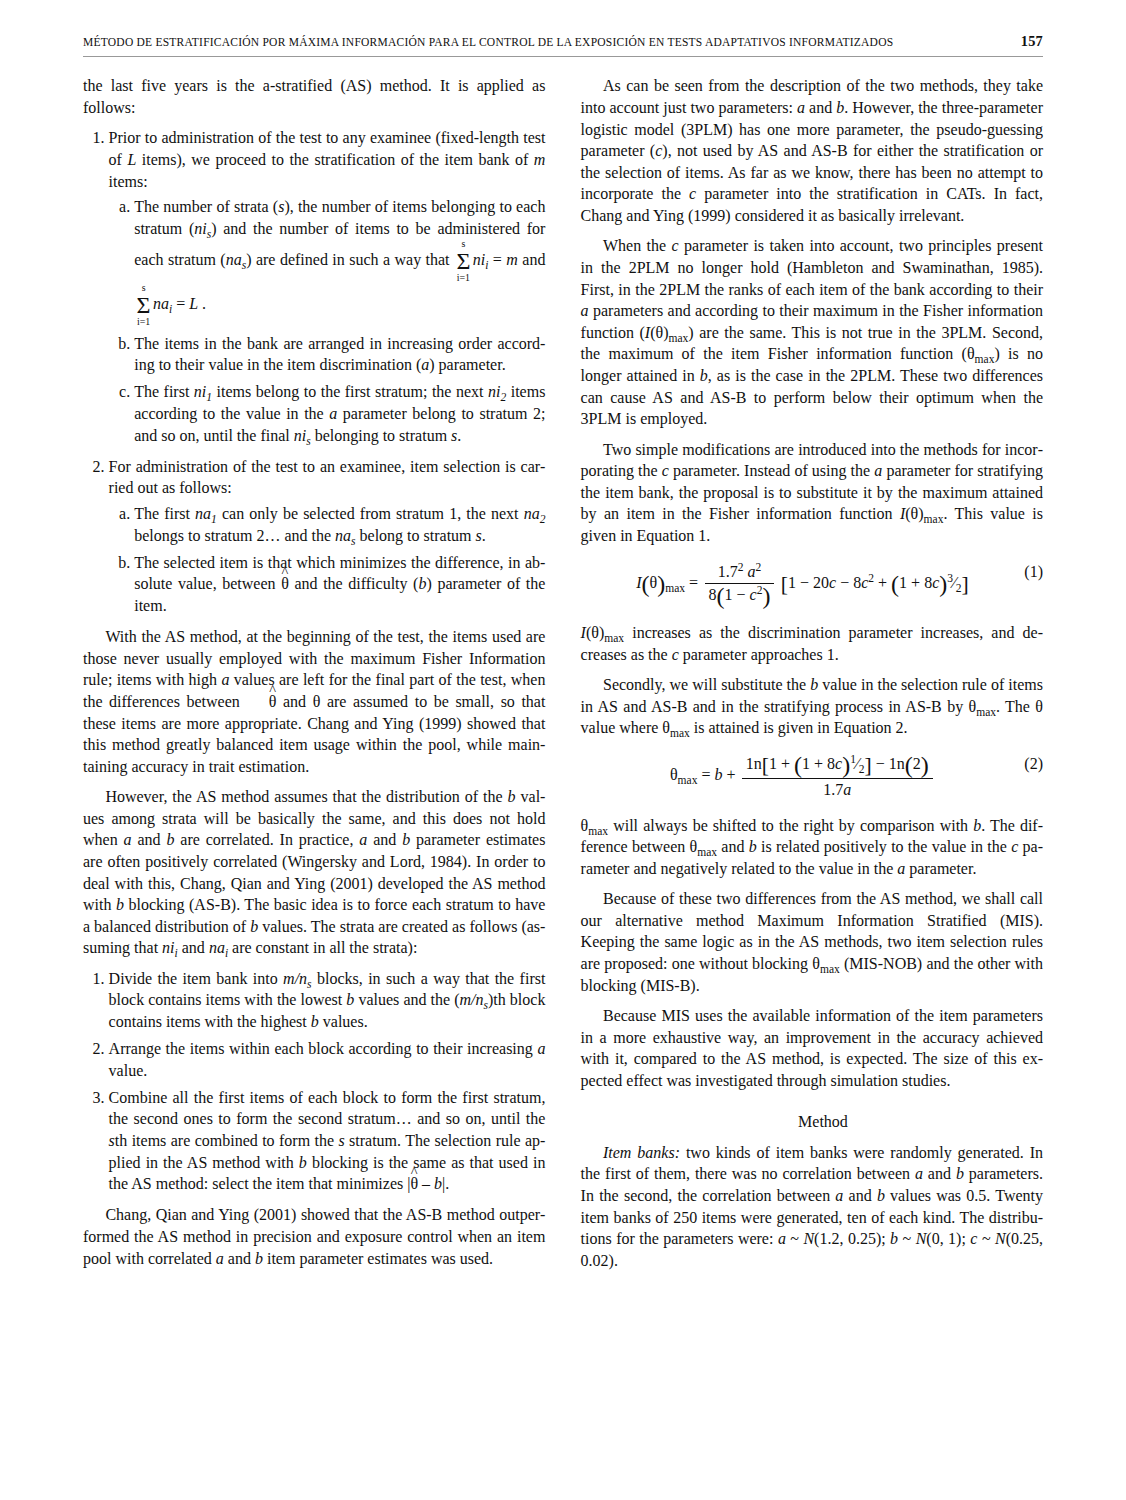Método de estratificación por máxima información para el control de la exposición en tests adaptativos informatizados 157
the last five years is the a-stratified (AS) method. It is applied as follows:
Prior to administration of the test to any examinee (fixed-length test of L items), we proceed to the stratification of the item bank of m items:
The number of strata (s), the number of items belonging to each stratum (nis) and the number of items to be administered for each stratum (nas) are defined in such a way that sΣi=1 nii = m and sΣi=1 nai = L .
The items in the bank are arranged in increasing order according to their value in the item discrimination (a) parameter.
The first ni1 items belong to the first stratum; the next ni2 items according to the value in the a parameter belong to stratum 2; and so on, until the final nis belonging to stratum s.
For administration of the test to an examinee, item selection is carried out as follows:
The first na1 can only be selected from stratum 1, the next na2 belongs to stratum 2… and the nas belong to stratum s.
The selected item is that which minimizes the difference, in absolute value, between θ and the difficulty (b) parameter of the item.
With the AS method, at the beginning of the test, the items used are those never usually employed with the maximum Fisher Information rule; items with high a values are left for the final part of the test, when the differences between θ and θ are assumed to be small, so that these items are more appropriate. Chang and Ying (1999) showed that this method greatly balanced item usage within the pool, while maintaining accuracy in trait estimation.
However, the AS method assumes that the distribution of the b values among strata will be basically the same, and this does not hold when a and b are correlated. In practice, a and b parameter estimates are often positively correlated (Wingersky and Lord, 1984). In order to deal with this, Chang, Qian and Ying (2001) developed the AS method with b blocking (AS-B). The basic idea is to force each stratum to have a balanced distribution of b values. The strata are created as follows (assuming that nii and nai are constant in all the strata):
Divide the item bank into m/ns blocks, in such a way that the first block contains items with the lowest b values and the (m/ns)th block contains items with the highest b values.
Arrange the items within each block according to their increasing a value.
Combine all the first items of each block to form the first stratum, the second ones to form the second stratum… and so on, until the sth items are combined to form the s stratum. The selection rule applied in the AS method with b blocking is the same as that used in the AS method: select the item that minimizes |θ – b|.
Chang, Qian and Ying (2001) showed that the AS-B method outperformed the AS method in precision and exposure control when an item pool with correlated a and b item parameter estimates was used.
As can be seen from the description of the two methods, they take into account just two parameters: a and b. However, the three-parameter logistic model (3PLM) has one more parameter, the pseudo-guessing parameter (c), not used by AS and AS-B for either the stratification or the selection of items. As far as we know, there has been no attempt to incorporate the c parameter into the stratification in CATs. In fact, Chang and Ying (1999) considered it as basically irrelevant.
When the c parameter is taken into account, two principles present in the 2PLM no longer hold (Hambleton and Swaminathan, 1985). First, in the 2PLM the ranks of each item of the bank according to their a parameters and according to their maximum in the Fisher information function (I(θ)max) are the same. This is not true in the 3PLM. Second, the maximum of the item Fisher information function (θmax) is no longer attained in b, as is the case in the 2PLM. These two differences can cause AS and AS-B to perform below their optimum when the 3PLM is employed.
Two simple modifications are introduced into the methods for incorporating the c parameter. Instead of using the a parameter for stratifying the item bank, the proposal is to substitute it by the maximum attained by an item in the Fisher information function I(θ)max. This value is given in Equation 1.
I(θ)max = 1.72 a2 8(1 − c2) [1 − 20c − 8c2 + (1 + 8c)3⁄2] (1)
I(θ)max increases as the discrimination parameter increases, and decreases as the c parameter approaches 1.
Secondly, we will substitute the b value in the selection rule of items in AS and AS-B and in the stratifying process in AS-B by θmax. The θ value where θmax is attained is given in Equation 2.
θmax = b + 1n[1 + (1 + 8c)1⁄2] − 1n(2) 1.7a (2)
θmax will always be shifted to the right by comparison with b. The difference between θmax and b is related positively to the value in the c parameter and negatively related to the value in the a parameter.
Because of these two differences from the AS method, we shall call our alternative method Maximum Information Stratified (MIS). Keeping the same logic as in the AS methods, two item selection rules are proposed: one without blocking θmax (MIS-NOB) and the other with blocking (MIS-B).
Because MIS uses the available information of the item parameters in a more exhaustive way, an improvement in the accuracy achieved with it, compared to the AS method, is expected. The size of this expected effect was investigated through simulation studies.
Method
Item banks: two kinds of item banks were randomly generated. In the first of them, there was no correlation between a and b parameters. In the second, the correlation between a and b values was 0.5. Twenty item banks of 250 items were generated, ten of each kind. The distributions for the parameters were: a ~ N(1.2, 0.25); b ~ N(0, 1); c ~ N(0.25, 0.02).